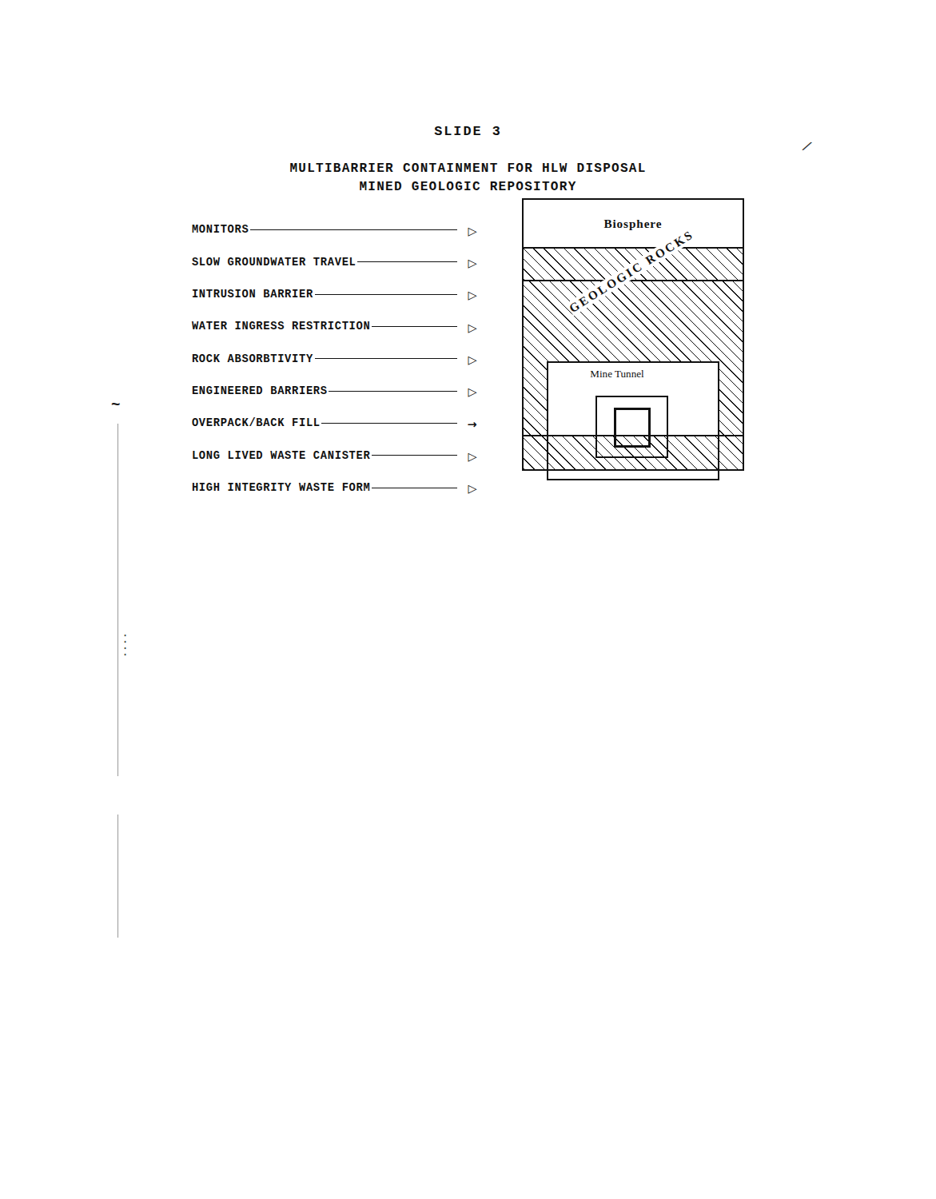/
SLIDE 3
MULTIBARRIER CONTAINMENT FOR HLW DISPOSAL
MINED GEOLOGIC REPOSITORY
MONITORS▷
SLOW GROUNDWATER TRAVEL▷
INTRUSION BARRIER▷
WATER INGRESS RESTRICTION▷
ROCK ABSORBTIVITY▷
ENGINEERED BARRIERS▷
OVERPACK/BACK FILL→
LONG LIVED WASTE CANISTER▷
HIGH INTEGRITY WASTE FORM▷
Biosphere
GEOLOGIC ROCKS
Mine Tunnel
~ .
.
.
.